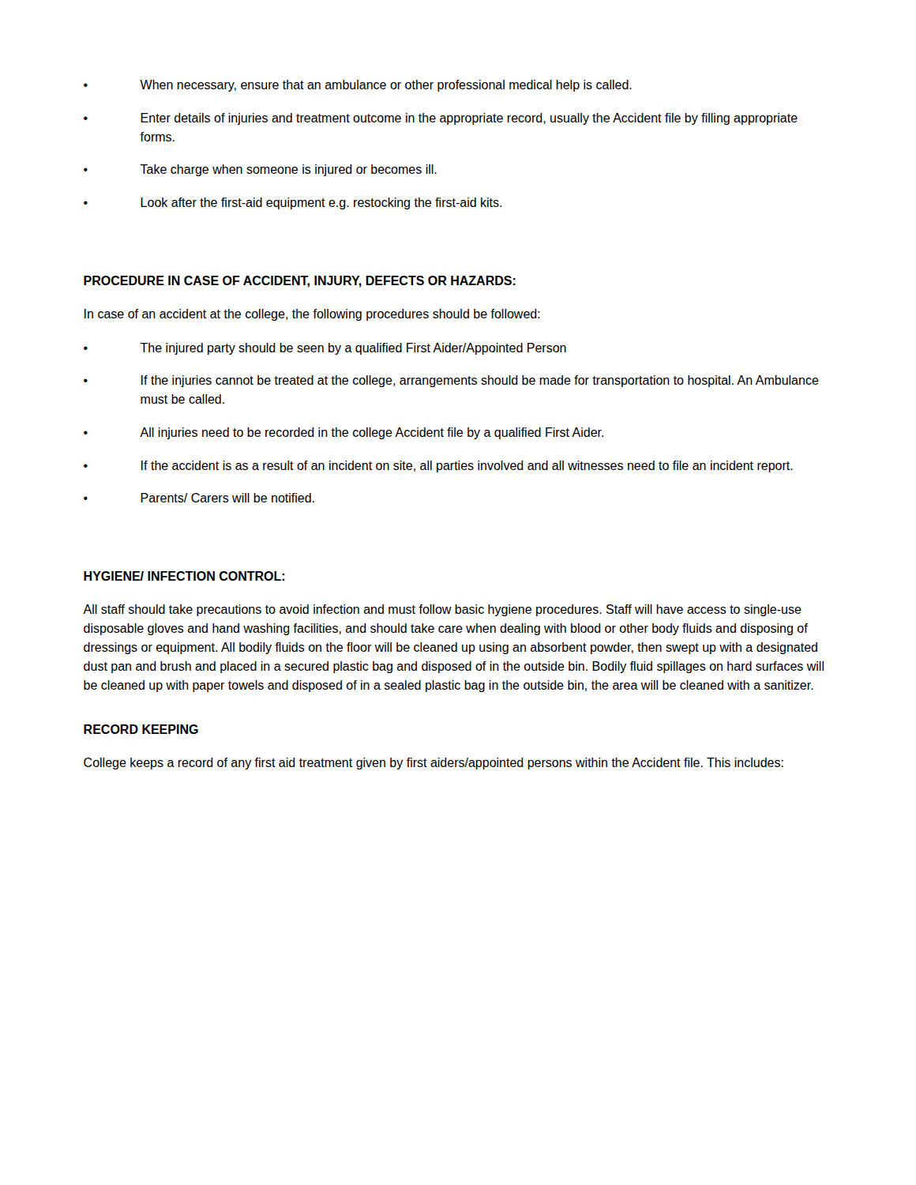When necessary, ensure that an ambulance or other professional medical help is called.
Enter details of injuries and treatment outcome in the appropriate record, usually the Accident file by filling appropriate forms.
Take charge when someone is injured or becomes ill.
Look after the first-aid equipment e.g. restocking the first-aid kits.
Procedure in case of accident, injury, defects or hazards:
In case of an accident at the college, the following procedures should be followed:
The injured party should be seen by a qualified First Aider/Appointed Person
If the injuries cannot be treated at the college, arrangements should be made for transportation to hospital. An Ambulance must be called.
All injuries need to be recorded in the college Accident file by a qualified First Aider.
If the accident is as a result of an incident on site, all parties involved and all witnesses need to file an incident report.
Parents/ Carers will be notified.
Hygiene/ Infection control:
All staff should take precautions to avoid infection and must follow basic hygiene procedures. Staff will have access to single-use disposable gloves and hand washing facilities, and should take care when dealing with blood or other body fluids and disposing of dressings or equipment. All bodily fluids on the floor will be cleaned up using an absorbent powder, then swept up with a designated dust pan and brush and placed in a secured plastic bag and disposed of in the outside bin. Bodily fluid spillages on hard surfaces will be cleaned up with paper towels and disposed of in a sealed plastic bag in the outside bin, the area will be cleaned with a sanitizer.
Record keeping
College keeps a record of any first aid treatment given by first aiders/appointed persons within the Accident file. This includes: